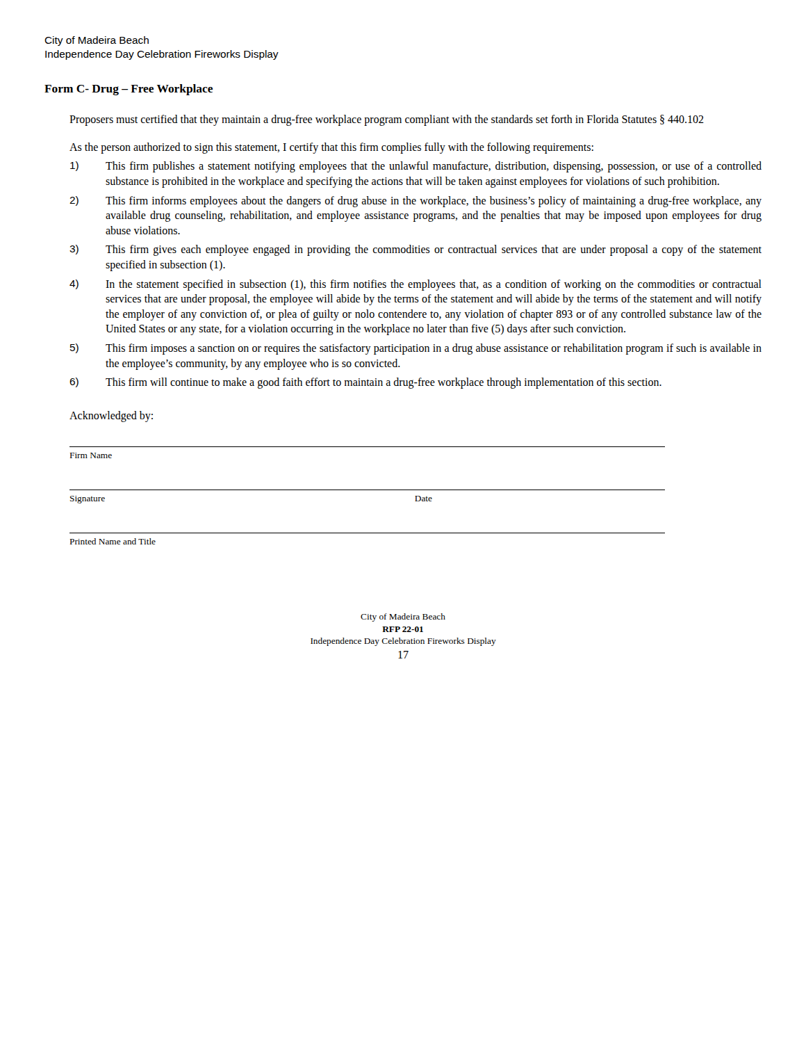City of Madeira Beach
Independence Day Celebration Fireworks Display
Form C- Drug – Free Workplace
Proposers must certified that they maintain a drug-free workplace program compliant with the standards set forth in Florida Statutes § 440.102
As the person authorized to sign this statement, I certify that this firm complies fully with the following requirements:
1) This firm publishes a statement notifying employees that the unlawful manufacture, distribution, dispensing, possession, or use of a controlled substance is prohibited in the workplace and specifying the actions that will be taken against employees for violations of such prohibition.
2) This firm informs employees about the dangers of drug abuse in the workplace, the business’s policy of maintaining a drug-free workplace, any available drug counseling, rehabilitation, and employee assistance programs, and the penalties that may be imposed upon employees for drug abuse violations.
3) This firm gives each employee engaged in providing the commodities or contractual services that are under proposal a copy of the statement specified in subsection (1).
4) In the statement specified in subsection (1), this firm notifies the employees that, as a condition of working on the commodities or contractual services that are under proposal, the employee will abide by the terms of the statement and will abide by the terms of the statement and will notify the employer of any conviction of, or plea of guilty or nolo contendere to, any violation of chapter 893 or of any controlled substance law of the United States or any state, for a violation occurring in the workplace no later than five (5) days after such conviction.
5) This firm imposes a sanction on or requires the satisfactory participation in a drug abuse assistance or rehabilitation program if such is available in the employee’s community, by any employee who is so convicted.
6) This firm will continue to make a good faith effort to maintain a drug-free workplace through implementation of this section.
Acknowledged by:
Firm Name
Signature Date
Printed Name and Title
City of Madeira Beach
RFP 22-01
Independence Day Celebration Fireworks Display
17